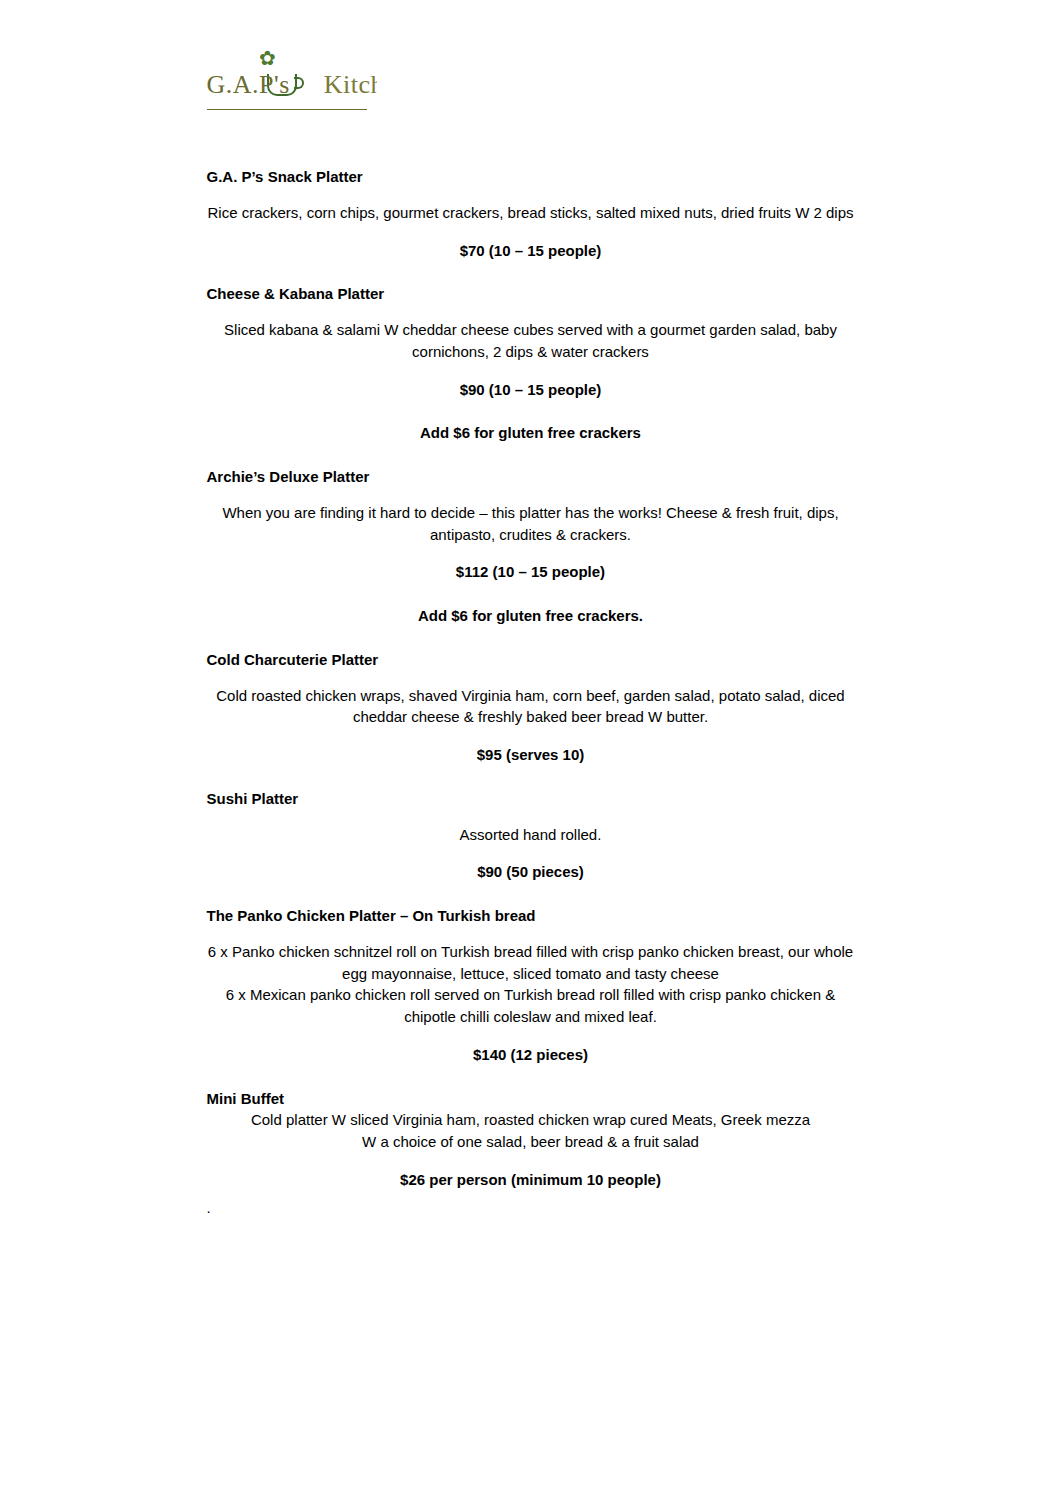✿ G.A.P'sKitchen
G.A. P’s Snack Platter
Rice crackers, corn chips, gourmet crackers, bread sticks, salted mixed nuts, dried fruits W 2 dips
$70 (10 – 15 people)
Cheese & Kabana Platter
Sliced kabana & salami W cheddar cheese cubes served with a gourmet garden salad, baby cornichons, 2 dips & water crackers
$90 (10 – 15 people)
Add $6 for gluten free crackers
Archie’s Deluxe Platter
When you are finding it hard to decide – this platter has the works! Cheese & fresh fruit, dips, antipasto, crudites & crackers.
$112 (10 – 15 people)
Add $6 for gluten free crackers.
Cold Charcuterie Platter
Cold roasted chicken wraps, shaved Virginia ham, corn beef, garden salad, potato salad, diced cheddar cheese & freshly baked beer bread W butter.
$95 (serves 10)
Sushi Platter
Assorted hand rolled.
$90 (50 pieces)
The Panko Chicken Platter – On Turkish bread
6 x Panko chicken schnitzel roll on Turkish bread filled with crisp panko chicken breast, our whole egg mayonnaise, lettuce, sliced tomato and tasty cheese
6 x Mexican panko chicken roll served on Turkish bread roll filled with crisp panko chicken & chipotle chilli coleslaw and mixed leaf.
$140 (12 pieces)
Mini Buffet
Cold platter W sliced Virginia ham, roasted chicken wrap cured Meats, Greek mezza
W a choice of one salad, beer bread & a fruit salad
$26 per person (minimum 10 people)
.